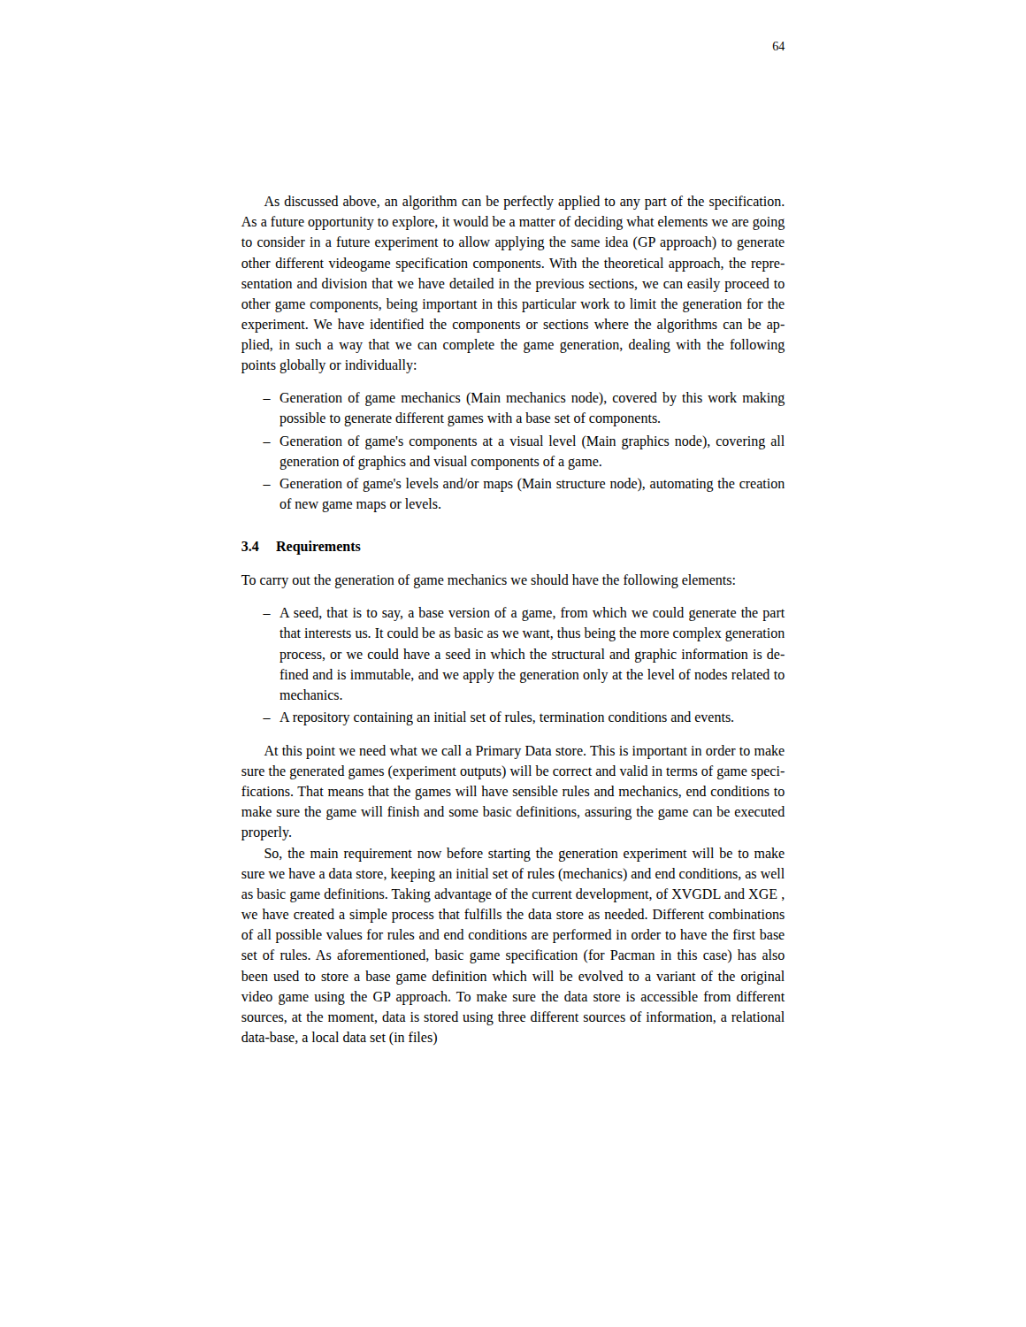64
As discussed above, an algorithm can be perfectly applied to any part of the specification. As a future opportunity to explore, it would be a matter of deciding what elements we are going to consider in a future experiment to allow applying the same idea (GP approach) to generate other different videogame specification components. With the theoretical approach, the representation and division that we have detailed in the previous sections, we can easily proceed to other game components, being important in this particular work to limit the generation for the experiment. We have identified the components or sections where the algorithms can be applied, in such a way that we can complete the game generation, dealing with the following points globally or individually:
Generation of game mechanics (Main mechanics node), covered by this work making possible to generate different games with a base set of components.
Generation of game's components at a visual level (Main graphics node), covering all generation of graphics and visual components of a game.
Generation of game's levels and/or maps (Main structure node), automating the creation of new game maps or levels.
3.4 Requirements
To carry out the generation of game mechanics we should have the following elements:
A seed, that is to say, a base version of a game, from which we could generate the part that interests us. It could be as basic as we want, thus being the more complex generation process, or we could have a seed in which the structural and graphic information is defined and is immutable, and we apply the generation only at the level of nodes related to mechanics.
A repository containing an initial set of rules, termination conditions and events.
At this point we need what we call a Primary Data store. This is important in order to make sure the generated games (experiment outputs) will be correct and valid in terms of game specifications. That means that the games will have sensible rules and mechanics, end conditions to make sure the game will finish and some basic definitions, assuring the game can be executed properly.
So, the main requirement now before starting the generation experiment will be to make sure we have a data store, keeping an initial set of rules (mechanics) and end conditions, as well as basic game definitions. Taking advantage of the current development, of XVGDL and XGE , we have created a simple process that fulfills the data store as needed. Different combinations of all possible values for rules and end conditions are performed in order to have the first base set of rules. As aforementioned, basic game specification (for Pacman in this case) has also been used to store a base game definition which will be evolved to a variant of the original video game using the GP approach. To make sure the data store is accessible from different sources, at the moment, data is stored using three different sources of information, a relational data-base, a local data set (in files)